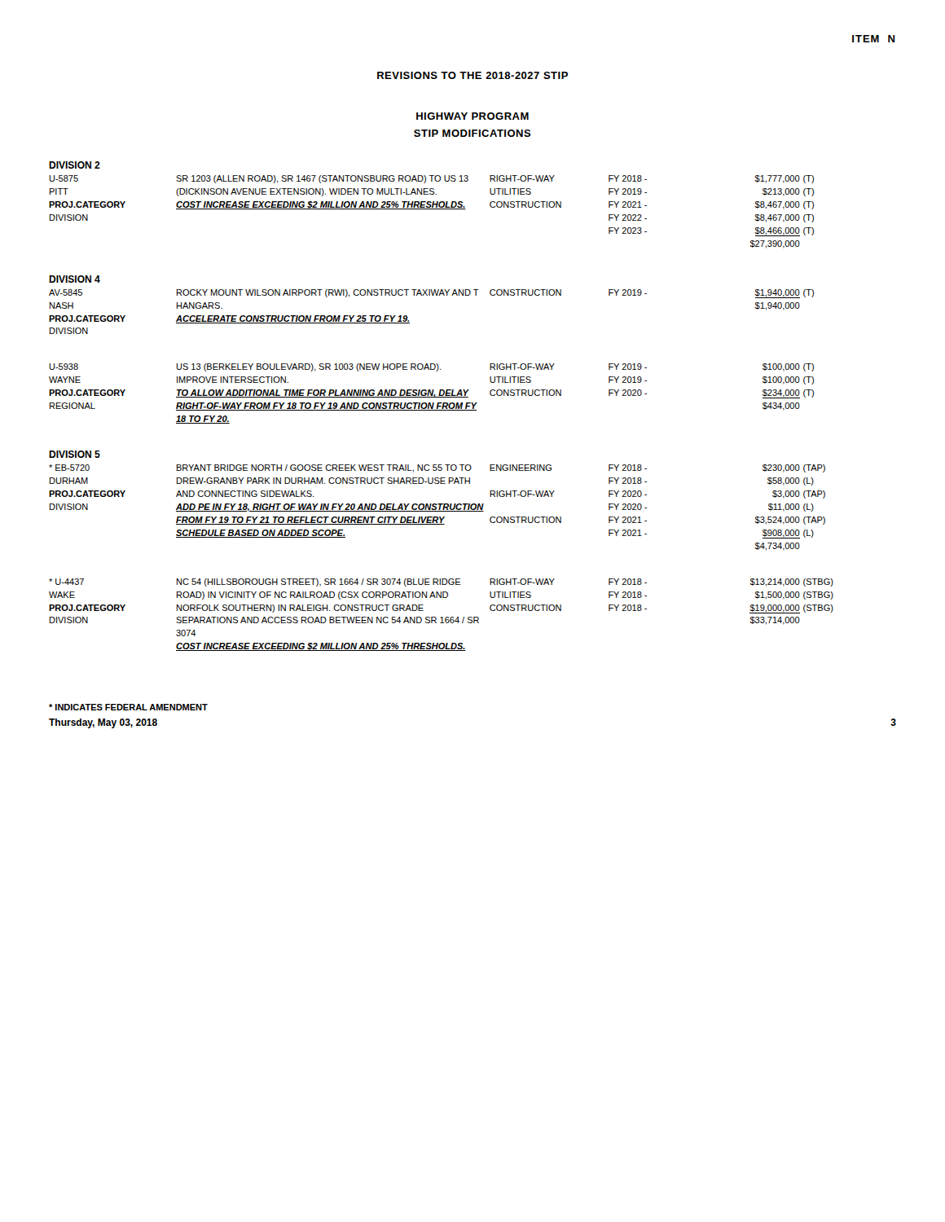ITEM N
REVISIONS TO THE 2018-2027 STIP
HIGHWAY PROGRAM
STIP MODIFICATIONS
DIVISION 2
| U-5875 PITT PROJ.CATEGORY DIVISION | SR 1203 (ALLEN ROAD), SR 1467 (STANTONSBURG ROAD) TO US 13 (DICKINSON AVENUE EXTENSION). WIDEN TO MULTI-LANES. COST INCREASE EXCEEDING $2 MILLION AND 25% THRESHOLDS. | RIGHT-OF-WAY UTILITIES CONSTRUCTION | FY 2018 - FY 2019 - FY 2021 - FY 2022 - FY 2023 - | $1,777,000 $213,000 $8,467,000 $8,467,000 $8,466,000 $27,390,000 | (T) (T) (T) (T) (T) |
DIVISION 4
| AV-5845 NASH PROJ.CATEGORY DIVISION | ROCKY MOUNT WILSON AIRPORT (RWI), CONSTRUCT TAXIWAY AND T HANGARS. ACCELERATE CONSTRUCTION FROM FY 25 TO FY 19. | CONSTRUCTION | FY 2019 - | $1,940,000 $1,940,000 | (T) |
| U-5938 WAYNE PROJ.CATEGORY REGIONAL | US 13 (BERKELEY BOULEVARD), SR 1003 (NEW HOPE ROAD). IMPROVE INTERSECTION. TO ALLOW ADDITIONAL TIME FOR PLANNING AND DESIGN, DELAY RIGHT-OF-WAY FROM FY 18 TO FY 19 AND CONSTRUCTION FROM FY 18 TO FY 20. | RIGHT-OF-WAY UTILITIES CONSTRUCTION | FY 2019 - FY 2019 - FY 2020 - | $100,000 $100,000 $234,000 $434,000 | (T) (T) (T) |
DIVISION 5
| * EB-5720 DURHAM PROJ.CATEGORY DIVISION | BRYANT BRIDGE NORTH / GOOSE CREEK WEST TRAIL, NC 55 TO TO DREW-GRANBY PARK IN DURHAM. CONSTRUCT SHARED-USE PATH AND CONNECTING SIDEWALKS. ADD PE IN FY 18, RIGHT OF WAY IN FY 20 AND DELAY CONSTRUCTION FROM FY 19 TO FY 21 TO REFLECT CURRENT CITY DELIVERY SCHEDULE BASED ON ADDED SCOPE. | ENGINEERING RIGHT-OF-WAY CONSTRUCTION | FY 2018 - FY 2018 - FY 2020 - FY 2020 - FY 2021 - FY 2021 - | $230,000 $58,000 $3,000 $11,000 $3,524,000 $908,000 $4,734,000 | (TAP) (L) (TAP) (L) (TAP) (L) |
| * U-4437 WAKE PROJ.CATEGORY DIVISION | NC 54 (HILLSBOROUGH STREET), SR 1664 / SR 3074 (BLUE RIDGE ROAD) IN VICINITY OF NC RAILROAD (CSX CORPORATION AND NORFOLK SOUTHERN) IN RALEIGH. CONSTRUCT GRADE SEPARATIONS AND ACCESS ROAD BETWEEN NC 54 AND SR 1664 / SR 3074 COST INCREASE EXCEEDING $2 MILLION AND 25% THRESHOLDS. | RIGHT-OF-WAY UTILITIES CONSTRUCTION | FY 2018 - FY 2018 - FY 2018 - | $13,214,000 $1,500,000 $19,000,000 $33,714,000 | (STBG) (STBG) (STBG) |
* INDICATES FEDERAL AMENDMENT
Thursday, May 03, 2018 3